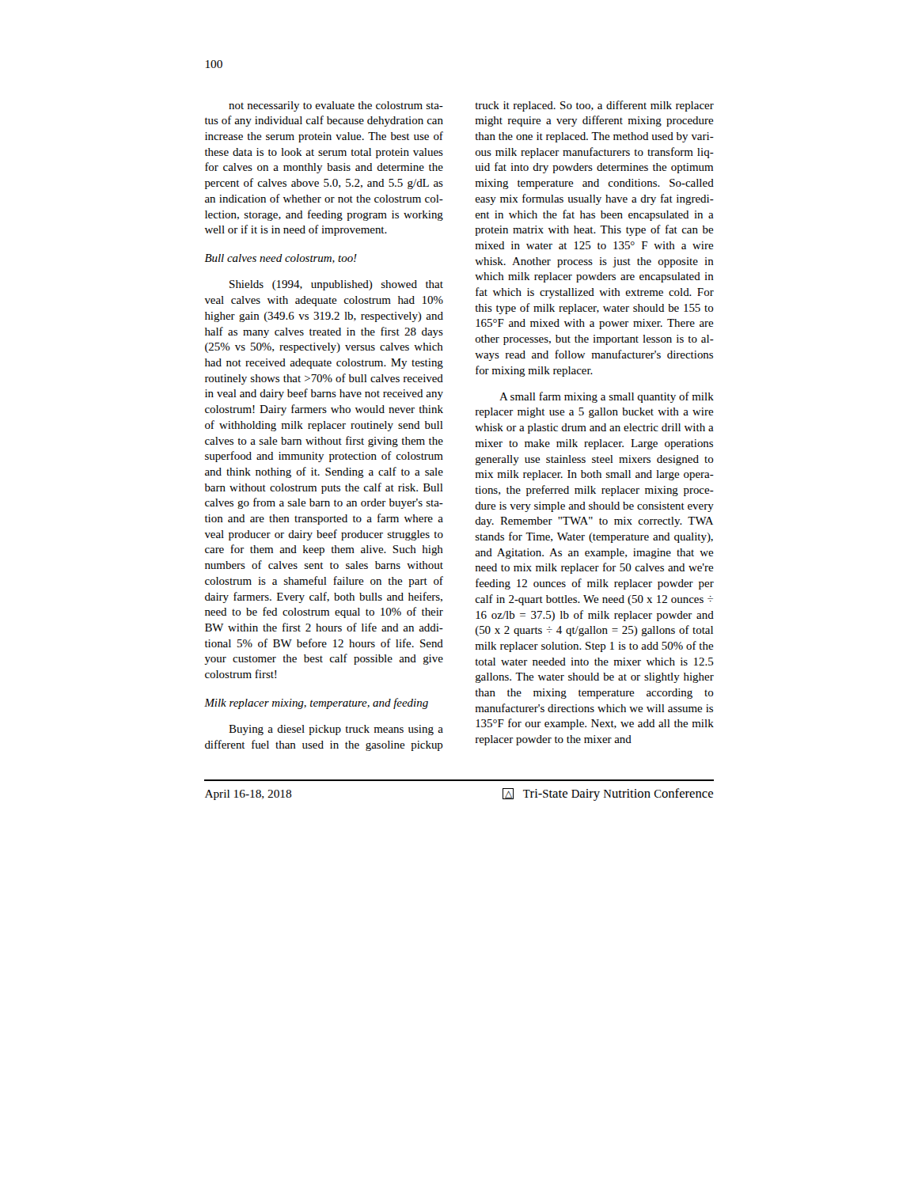100
not necessarily to evaluate the colostrum status of any individual calf because dehydration can increase the serum protein value. The best use of these data is to look at serum total protein values for calves on a monthly basis and determine the percent of calves above 5.0, 5.2, and 5.5 g/dL as an indication of whether or not the colostrum collection, storage, and feeding program is working well or if it is in need of improvement.
Bull calves need colostrum, too!
Shields (1994, unpublished) showed that veal calves with adequate colostrum had 10% higher gain (349.6 vs 319.2 lb, respectively) and half as many calves treated in the first 28 days (25% vs 50%, respectively) versus calves which had not received adequate colostrum. My testing routinely shows that >70% of bull calves received in veal and dairy beef barns have not received any colostrum! Dairy farmers who would never think of withholding milk replacer routinely send bull calves to a sale barn without first giving them the superfood and immunity protection of colostrum and think nothing of it. Sending a calf to a sale barn without colostrum puts the calf at risk. Bull calves go from a sale barn to an order buyer's station and are then transported to a farm where a veal producer or dairy beef producer struggles to care for them and keep them alive. Such high numbers of calves sent to sales barns without colostrum is a shameful failure on the part of dairy farmers. Every calf, both bulls and heifers, need to be fed colostrum equal to 10% of their BW within the first 2 hours of life and an additional 5% of BW before 12 hours of life. Send your customer the best calf possible and give colostrum first!
Milk replacer mixing, temperature, and feeding
Buying a diesel pickup truck means using a different fuel than used in the gasoline pickup truck it replaced. So too, a different milk replacer might require a very different mixing procedure than the one it replaced. The method used by various milk replacer manufacturers to transform liquid fat into dry powders determines the optimum mixing temperature and conditions. So-called easy mix formulas usually have a dry fat ingredient in which the fat has been encapsulated in a protein matrix with heat. This type of fat can be mixed in water at 125 to 135° F with a wire whisk. Another process is just the opposite in which milk replacer powders are encapsulated in fat which is crystallized with extreme cold. For this type of milk replacer, water should be 155 to 165°F and mixed with a power mixer. There are other processes, but the important lesson is to always read and follow manufacturer's directions for mixing milk replacer.
A small farm mixing a small quantity of milk replacer might use a 5 gallon bucket with a wire whisk or a plastic drum and an electric drill with a mixer to make milk replacer. Large operations generally use stainless steel mixers designed to mix milk replacer. In both small and large operations, the preferred milk replacer mixing procedure is very simple and should be consistent every day. Remember "TWA" to mix correctly. TWA stands for Time, Water (temperature and quality), and Agitation. As an example, imagine that we need to mix milk replacer for 50 calves and we're feeding 12 ounces of milk replacer powder per calf in 2-quart bottles. We need (50 x 12 ounces ÷ 16 oz/lb = 37.5) lb of milk replacer powder and (50 x 2 quarts ÷ 4 qt/gallon = 25) gallons of total milk replacer solution. Step 1 is to add 50% of the total water needed into the mixer which is 12.5 gallons. The water should be at or slightly higher than the mixing temperature according to manufacturer's directions which we will assume is 135°F for our example. Next, we add all the milk replacer powder to the mixer and
April 16-18, 2018
△ Tri-State Dairy Nutrition Conference